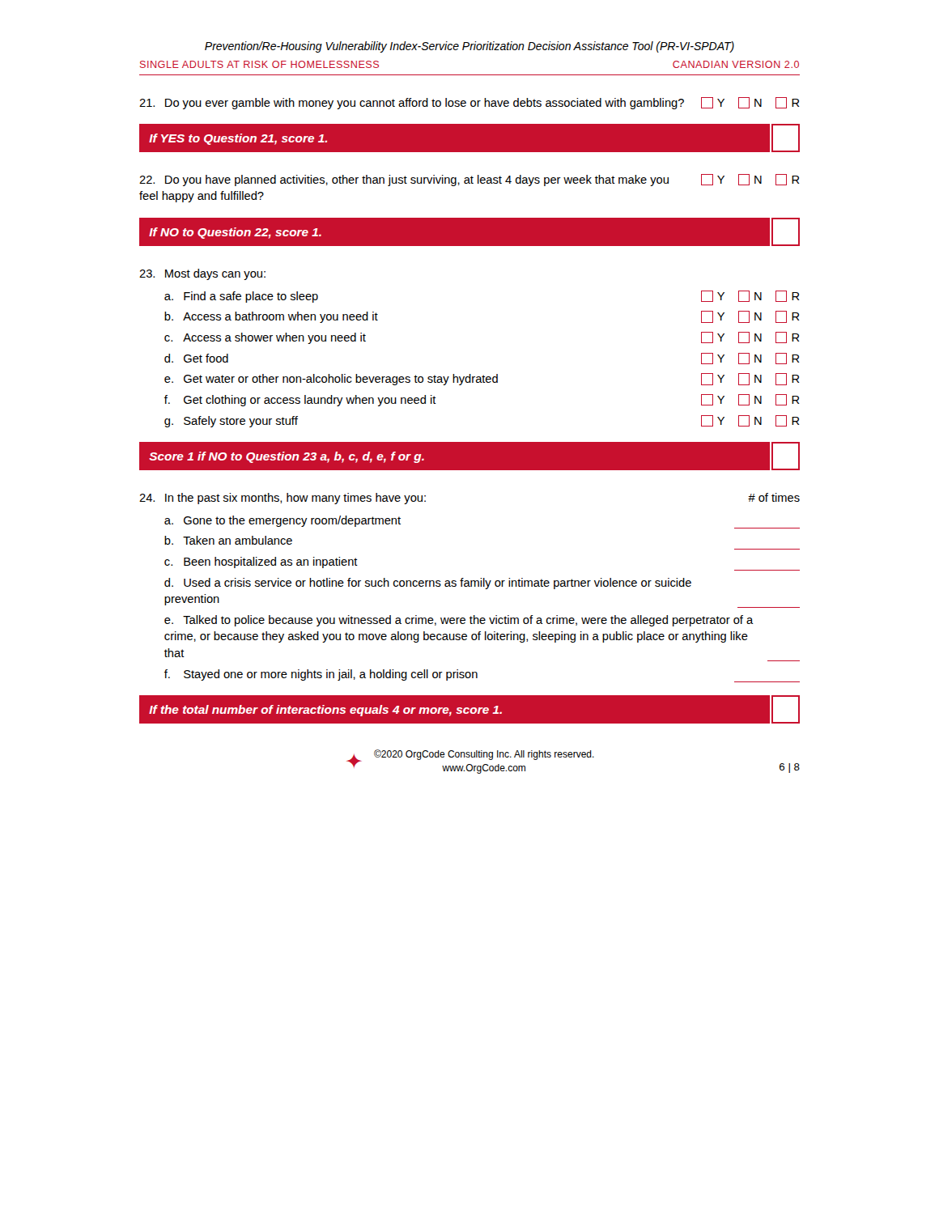Prevention/Re-Housing Vulnerability Index-Service Prioritization Decision Assistance Tool (PR-VI-SPDAT)
SINGLE ADULTS AT RISK OF HOMELESSNESS CANADIAN VERSION 2.0
21. Do you ever gamble with money you cannot afford to lose or have debts associated with gambling?
Y N R
If YES to Question 21, score 1.
22. Do you have planned activities, other than just surviving, at least 4 days per week that make you feel happy and fulfilled?
Y N R
If NO to Question 22, score 1.
23. Most days can you:
a. Find a safe place to sleep Y N R
b. Access a bathroom when you need it Y N R
c. Access a shower when you need it Y N R
d. Get food Y N R
e. Get water or other non-alcoholic beverages to stay hydrated Y N R
f. Get clothing or access laundry when you need it Y N R
g. Safely store your stuff Y N R
Score 1 if NO to Question 23 a, b, c, d, e, f or g.
24. In the past six months, how many times have you:
# of times
a. Gone to the emergency room/department
b. Taken an ambulance
c. Been hospitalized as an inpatient
d. Used a crisis service or hotline for such concerns as family or intimate partner violence or suicide prevention
e. Talked to police because you witnessed a crime, were the victim of a crime, were the alleged perpetrator of a crime, or because they asked you to move along because of loitering, sleeping in a public place or anything like that
f. Stayed one or more nights in jail, a holding cell or prison
If the total number of interactions equals 4 or more, score 1.
✦
©2020 OrgCode Consulting Inc. All rights reserved.
www.OrgCode.com
6 | 8